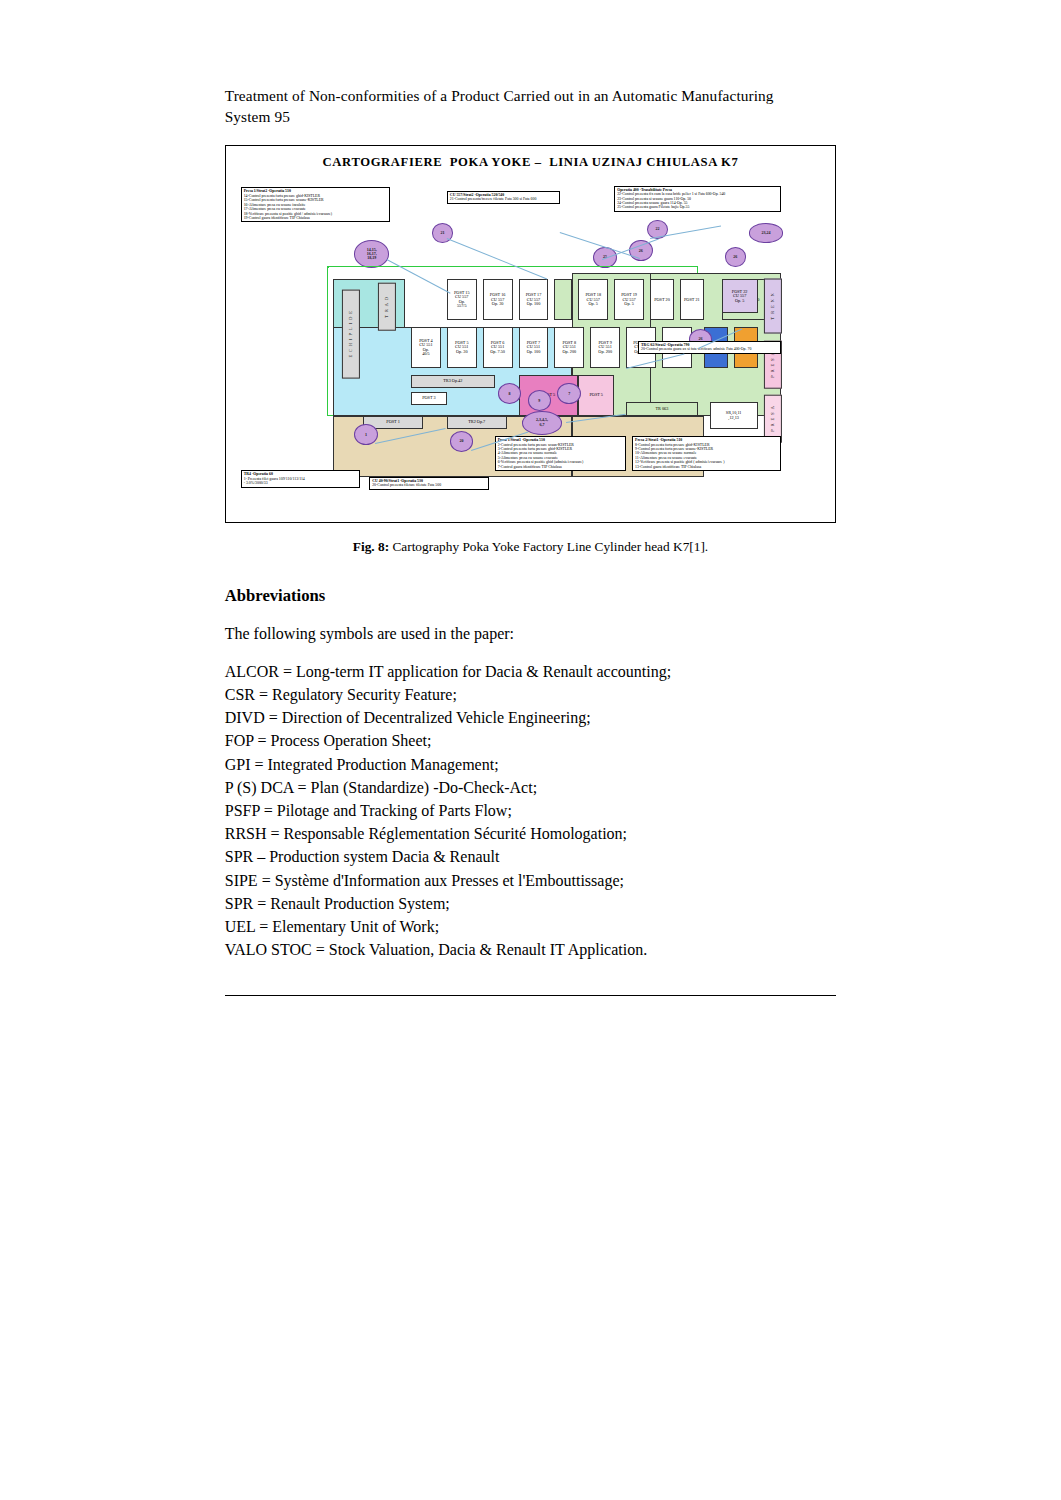Treatment of Non-conformities of a Product Carried out in an Automatic Manufacturing System 95
CARTOGRAFIERE POKA YOKE – LINIA UZINAJ CHIULASA K7
Presa 1/Strat2 -Operatia 510
14-Control prezenta forta presare ghid-KISTLER
15-Control prezenta forta presare scaune-KISTLER
16-Alimentare presa cu scaune incalzite
17-Alimentare presa cu scaune evacuate
18-Verificare prezenta si pozitie ghid / admisie/evacuare)
19-Control gaura identificare TIP Chiulasa
CU 557/Strat2 -Operatia 520/540
21-Control prezenta/trecere filetate Fata 500 si Fata 600
Operatia 400 -Trasabilitate Presa
22-Control prezenta fix cam la casa bride pelier 1 si Fata 600-Op. 540
23-Control prezenta si scaune gaura 110-Op. 50
24-Control prezenta scaune gaura 114-Op. 55
25-Control prezenta gaura Filetate bujie Op.55
21
22
23,24
14,15,
16,17,
18,19
25
26
26
E C H I P L I D E
T R A D
POST 15
CU 557
Op.
557/5
POST 16
CU 557
Op. 30
POST 17
CU 557
Op. 100
POST 18
CU 557
Op. 5
POST 19
CU 557
Op. 5
POST 20
POST 21
CABINA 10
POST 4
CU 551
Op.
40/5
POST 5
CU 551
Op. 30
POST 6
CU 551
Op. 7.50
POST 7
CU 551
Op. 100
POST 8
CU 551
Op. 200
POST 9
CU 551
Op. 200
POST 10
CU 551
Op. 200
POST 11
CU 551
Op. 200
CAB
T R E N N
P R E S A
P R E S A
POST 22
CU 557
Op. 5
TR3 Op.42
POST 3
POST 1
TR2 Op.7
POST 5
POST 5
TR 063
SR,10,11
,12,13
8
9
7
2,3,4,5,
6,7
1
20
26
TRG 02/Strat2 -Operatia 790
20-Control prezenta gaura ax si fata verificare admisie Fata 400-Op. 70
TR4 -Operatia 60
1- Prezenta filet gaura 109/110/113/114
- 3.0%/3000/33
CU 40-90/Strat1 -Operatia 530
20-Control prezenta filetare filetate Fata 500
Presa 1/Strat1 -Operatia 510
2-Control prezenta forta presare scaun-KISTLER
3-Control prezenta forta presare ghid-KISTLER
4-Alimentare presa cu scaune normale
5-Alimentare presa cu scaune evacuate
6-Verificare prezenta si pozitie ghid (admisie/evacuare)
7-Control gaura identificare TIP Chiulasa
Presa 2/Strat1 -Operatia 510
8-Control prezenta forta presare ghid-KISTLER
9-Control prezenta forta presare scaune-KISTLER
10-Alimentare presa cu scaune normale
11-Alimentare presa cu scaune evacuate
12-Verificare prezenta si pozitie ghid ( admisie/evacuare )
13-Control gaura identificare TIP Chiulasa
Fig. 8: Cartography Poka Yoke Factory Line Cylinder head K7[1].
Abbreviations
The following symbols are used in the paper:
ALCOR = Long-term IT application for Dacia & Renault accounting;
CSR = Regulatory Security Feature;
DIVD = Direction of Decentralized Vehicle Engineering;
FOP = Process Operation Sheet;
GPI = Integrated Production Management;
P (S) DCA = Plan (Standardize) -Do-Check-Act;
PSFP = Pilotage and Tracking of Parts Flow;
RRSH = Responsable Réglementation Sécurité Homologation;
SPR – Production system Dacia & Renault
SIPE = Système d'Information aux Presses et l'Embouttissage;
SPR = Renault Production System;
UEL = Elementary Unit of Work;
VALO STOC = Stock Valuation, Dacia & Renault IT Application.